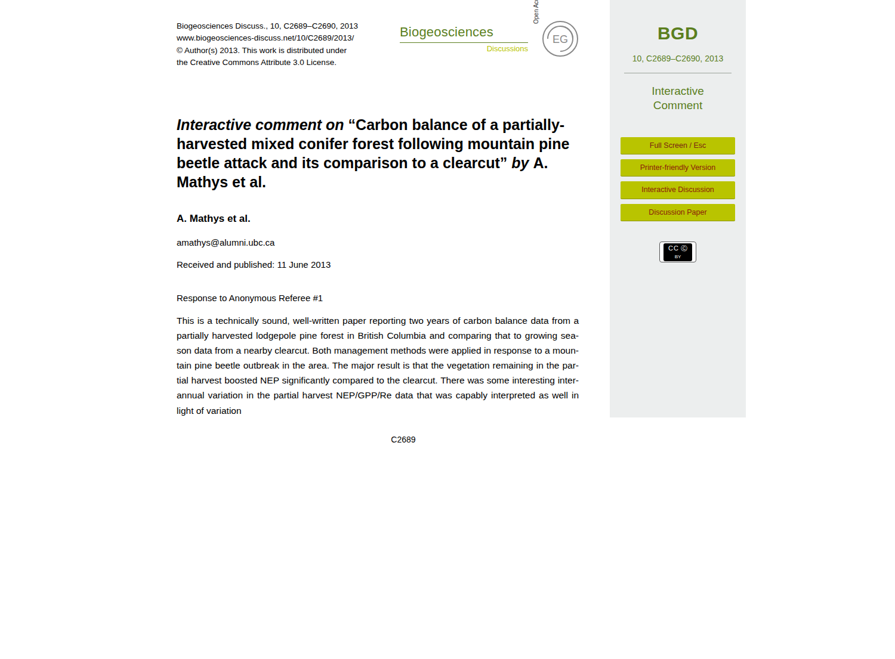BGD
10, C2689–C2690, 2013
Interactive
Comment
Full Screen / Esc Printer-friendly Version Interactive Discussion Discussion Paper
CC Ⓒ
BY
Biogeosciences Discuss., 10, C2689–C2690, 2013
www.biogeosciences-discuss.net/10/C2689/2013/
© Author(s) 2013. This work is distributed under
the Creative Commons Attribute 3.0 License.
Biogeosciences
Discussions
Open Access
EG
Interactive comment on “Carbon balance of a partially-harvested mixed conifer forest following mountain pine beetle attack and its comparison to a clearcut” by A. Mathys et al.
A. Mathys et al.
amathys@alumni.ubc.ca
Received and published: 11 June 2013
Response to Anonymous Referee #1
This is a technically sound, well-written paper reporting two years of carbon balance data from a partially harvested lodgepole pine forest in British Columbia and comparing that to growing season data from a nearby clearcut. Both management methods were applied in response to a mountain pine beetle outbreak in the area. The major result is that the vegetation remaining in the partial harvest boosted NEP significantly compared to the clearcut. There was some interesting inter-annual variation in the partial harvest NEP/GPP/Re data that was capably interpreted as well in light of variation
C2689